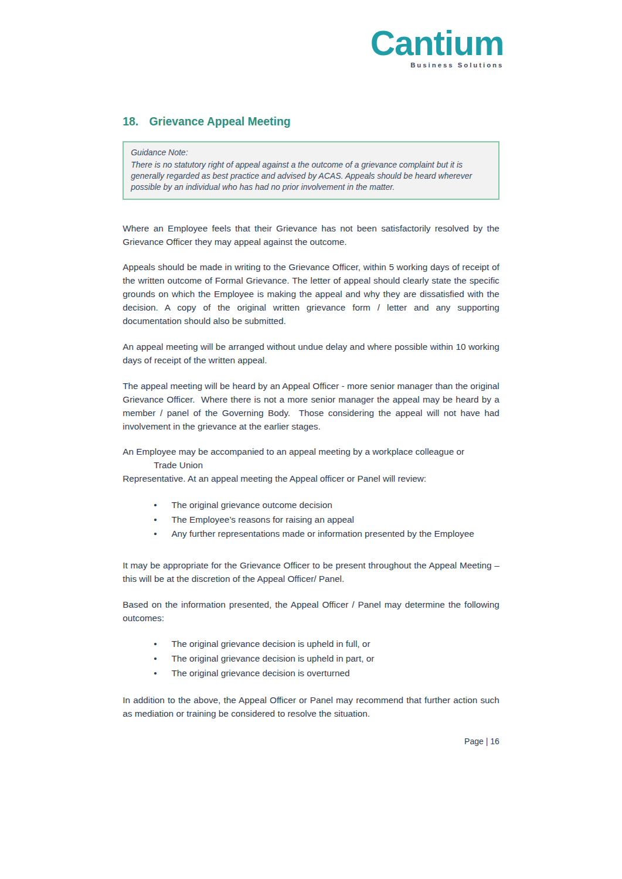Cantium
Business Solutions
18. Grievance Appeal Meeting
Guidance Note:
There is no statutory right of appeal against a the outcome of a grievance complaint but it is generally regarded as best practice and advised by ACAS. Appeals should be heard wherever possible by an individual who has had no prior involvement in the matter.
Where an Employee feels that their Grievance has not been satisfactorily resolved by the Grievance Officer they may appeal against the outcome.
Appeals should be made in writing to the Grievance Officer, within 5 working days of receipt of the written outcome of Formal Grievance. The letter of appeal should clearly state the specific grounds on which the Employee is making the appeal and why they are dissatisfied with the decision. A copy of the original written grievance form / letter and any supporting documentation should also be submitted.
An appeal meeting will be arranged without undue delay and where possible within 10 working days of receipt of the written appeal.
The appeal meeting will be heard by an Appeal Officer - more senior manager than the original Grievance Officer. Where there is not a more senior manager the appeal may be heard by a member / panel of the Governing Body. Those considering the appeal will not have had involvement in the grievance at the earlier stages.
An Employee may be accompanied to an appeal meeting by a workplace colleague or
Trade Union
Representative. At an appeal meeting the Appeal officer or Panel will review:
The original grievance outcome decision
The Employee’s reasons for raising an appeal
Any further representations made or information presented by the Employee
It may be appropriate for the Grievance Officer to be present throughout the Appeal Meeting – this will be at the discretion of the Appeal Officer/ Panel.
Based on the information presented, the Appeal Officer / Panel may determine the following outcomes:
The original grievance decision is upheld in full, or
The original grievance decision is upheld in part, or
The original grievance decision is overturned
In addition to the above, the Appeal Officer or Panel may recommend that further action such as mediation or training be considered to resolve the situation.
Page | 16